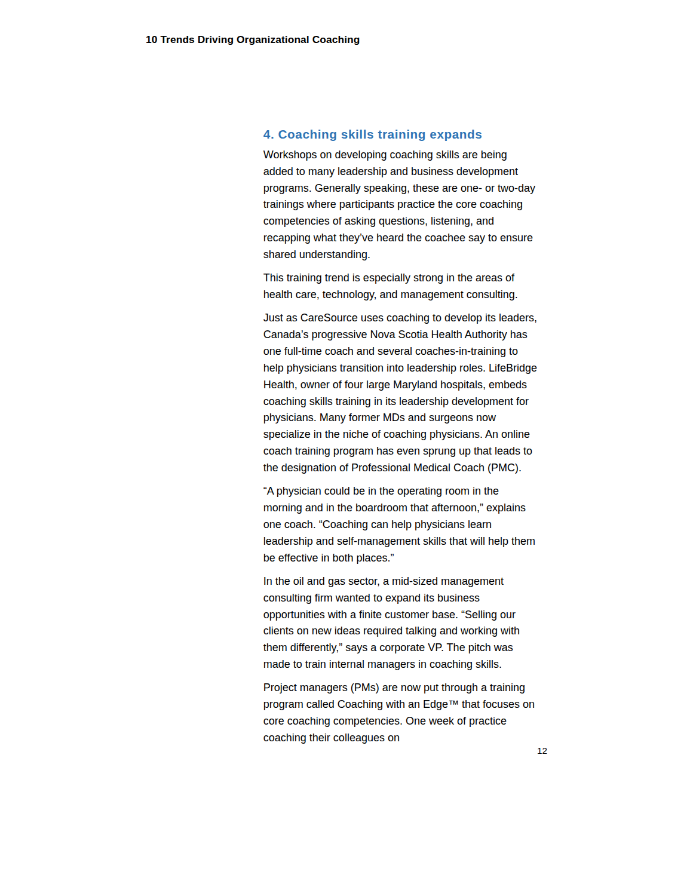10 Trends Driving Organizational Coaching
4. Coaching skills training expands
Workshops on developing coaching skills are being added to many leadership and business development programs. Generally speaking, these are one- or two-day trainings where participants practice the core coaching competencies of asking questions, listening, and recapping what they’ve heard the coachee say to ensure shared understanding.
This training trend is especially strong in the areas of health care, technology, and management consulting.
Just as CareSource uses coaching to develop its leaders, Canada’s progressive Nova Scotia Health Authority has one full-time coach and several coaches-in-training to help physicians transition into leadership roles. LifeBridge Health, owner of four large Maryland hospitals, embeds coaching skills training in its leadership development for physicians. Many former MDs and surgeons now specialize in the niche of coaching physicians. An online coach training program has even sprung up that leads to the designation of Professional Medical Coach (PMC).
“A physician could be in the operating room in the morning and in the boardroom that afternoon,” explains one coach. “Coaching can help physicians learn leadership and self-management skills that will help them be effective in both places.”
In the oil and gas sector, a mid-sized management consulting firm wanted to expand its business opportunities with a finite customer base. “Selling our clients on new ideas required talking and working with them differently,” says a corporate VP. The pitch was made to train internal managers in coaching skills.
Project managers (PMs) are now put through a training program called Coaching with an Edge™ that focuses on core coaching competencies. One week of practice coaching their colleagues on
12